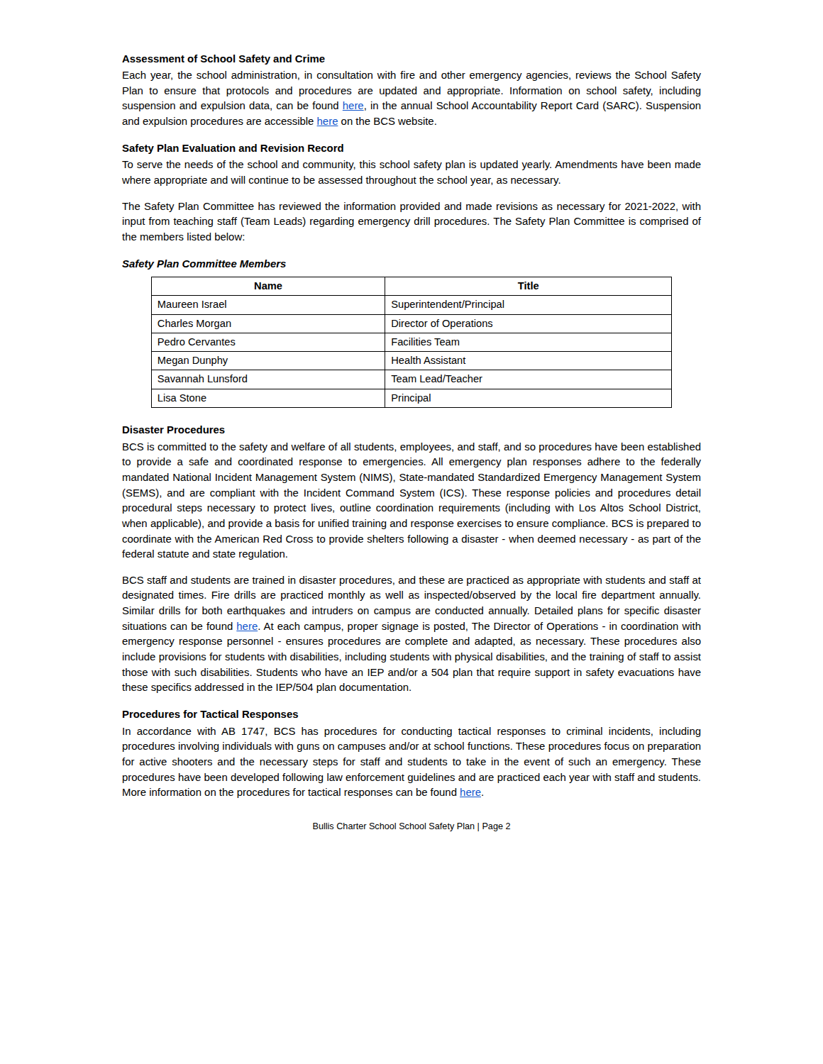Assessment of School Safety and Crime
Each year, the school administration, in consultation with fire and other emergency agencies, reviews the School Safety Plan to ensure that protocols and procedures are updated and appropriate. Information on school safety, including suspension and expulsion data, can be found here, in the annual School Accountability Report Card (SARC). Suspension and expulsion procedures are accessible here on the BCS website.
Safety Plan Evaluation and Revision Record
To serve the needs of the school and community, this school safety plan is updated yearly. Amendments have been made where appropriate and will continue to be assessed throughout the school year, as necessary.
The Safety Plan Committee has reviewed the information provided and made revisions as necessary for 2021-2022, with input from teaching staff (Team Leads) regarding emergency drill procedures. The Safety Plan Committee is comprised of the members listed below:
Safety Plan Committee Members
| Name | Title |
| --- | --- |
| Maureen Israel | Superintendent/Principal |
| Charles Morgan | Director of Operations |
| Pedro Cervantes | Facilities Team |
| Megan Dunphy | Health Assistant |
| Savannah Lunsford | Team Lead/Teacher |
| Lisa Stone | Principal |
Disaster Procedures
BCS is committed to the safety and welfare of all students, employees, and staff, and so procedures have been established to provide a safe and coordinated response to emergencies. All emergency plan responses adhere to the federally mandated National Incident Management System (NIMS), State-mandated Standardized Emergency Management System (SEMS), and are compliant with the Incident Command System (ICS). These response policies and procedures detail procedural steps necessary to protect lives, outline coordination requirements (including with Los Altos School District, when applicable), and provide a basis for unified training and response exercises to ensure compliance. BCS is prepared to coordinate with the American Red Cross to provide shelters following a disaster - when deemed necessary - as part of the federal statute and state regulation.
BCS staff and students are trained in disaster procedures, and these are practiced as appropriate with students and staff at designated times. Fire drills are practiced monthly as well as inspected/observed by the local fire department annually. Similar drills for both earthquakes and intruders on campus are conducted annually. Detailed plans for specific disaster situations can be found here. At each campus, proper signage is posted, The Director of Operations - in coordination with emergency response personnel - ensures procedures are complete and adapted, as necessary. These procedures also include provisions for students with disabilities, including students with physical disabilities, and the training of staff to assist those with such disabilities. Students who have an IEP and/or a 504 plan that require support in safety evacuations have these specifics addressed in the IEP/504 plan documentation.
Procedures for Tactical Responses
In accordance with AB 1747, BCS has procedures for conducting tactical responses to criminal incidents, including procedures involving individuals with guns on campuses and/or at school functions. These procedures focus on preparation for active shooters and the necessary steps for staff and students to take in the event of such an emergency. These procedures have been developed following law enforcement guidelines and are practiced each year with staff and students. More information on the procedures for tactical responses can be found here.
Bullis Charter School School Safety Plan | Page 2